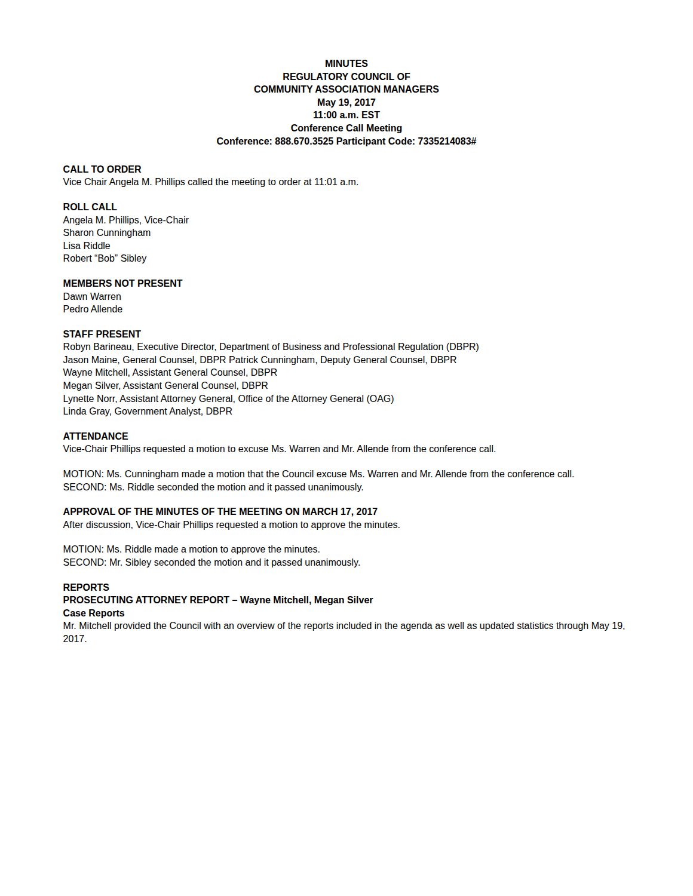MINUTES
REGULATORY COUNCIL OF
COMMUNITY ASSOCIATION MANAGERS
May 19, 2017
11:00 a.m. EST
Conference Call Meeting
Conference: 888.670.3525 Participant Code: 7335214083#
CALL TO ORDER
Vice Chair Angela M. Phillips called the meeting to order at 11:01 a.m.
ROLL CALL
Angela M. Phillips, Vice-Chair
Sharon Cunningham
Lisa Riddle
Robert “Bob” Sibley
MEMBERS NOT PRESENT
Dawn Warren
Pedro Allende
STAFF PRESENT
Robyn Barineau, Executive Director, Department of Business and Professional Regulation (DBPR)
Jason Maine, General Counsel, DBPR Patrick Cunningham, Deputy General Counsel, DBPR
Wayne Mitchell, Assistant General Counsel, DBPR
Megan Silver, Assistant General Counsel, DBPR
Lynette Norr, Assistant Attorney General, Office of the Attorney General (OAG)
Linda Gray, Government Analyst, DBPR
ATTENDANCE
Vice-Chair Phillips requested a motion to excuse Ms. Warren and Mr. Allende from the conference call.
MOTION: Ms. Cunningham made a motion that the Council excuse Ms. Warren and Mr. Allende from the conference call.
SECOND: Ms. Riddle seconded the motion and it passed unanimously.
APPROVAL OF THE MINUTES OF THE MEETING ON MARCH 17, 2017
After discussion, Vice-Chair Phillips requested a motion to approve the minutes.
MOTION: Ms. Riddle made a motion to approve the minutes.
SECOND: Mr. Sibley seconded the motion and it passed unanimously.
REPORTS
PROSECUTING ATTORNEY REPORT – Wayne Mitchell, Megan Silver
Case Reports
Mr. Mitchell provided the Council with an overview of the reports included in the agenda as well as updated statistics through May 19, 2017.